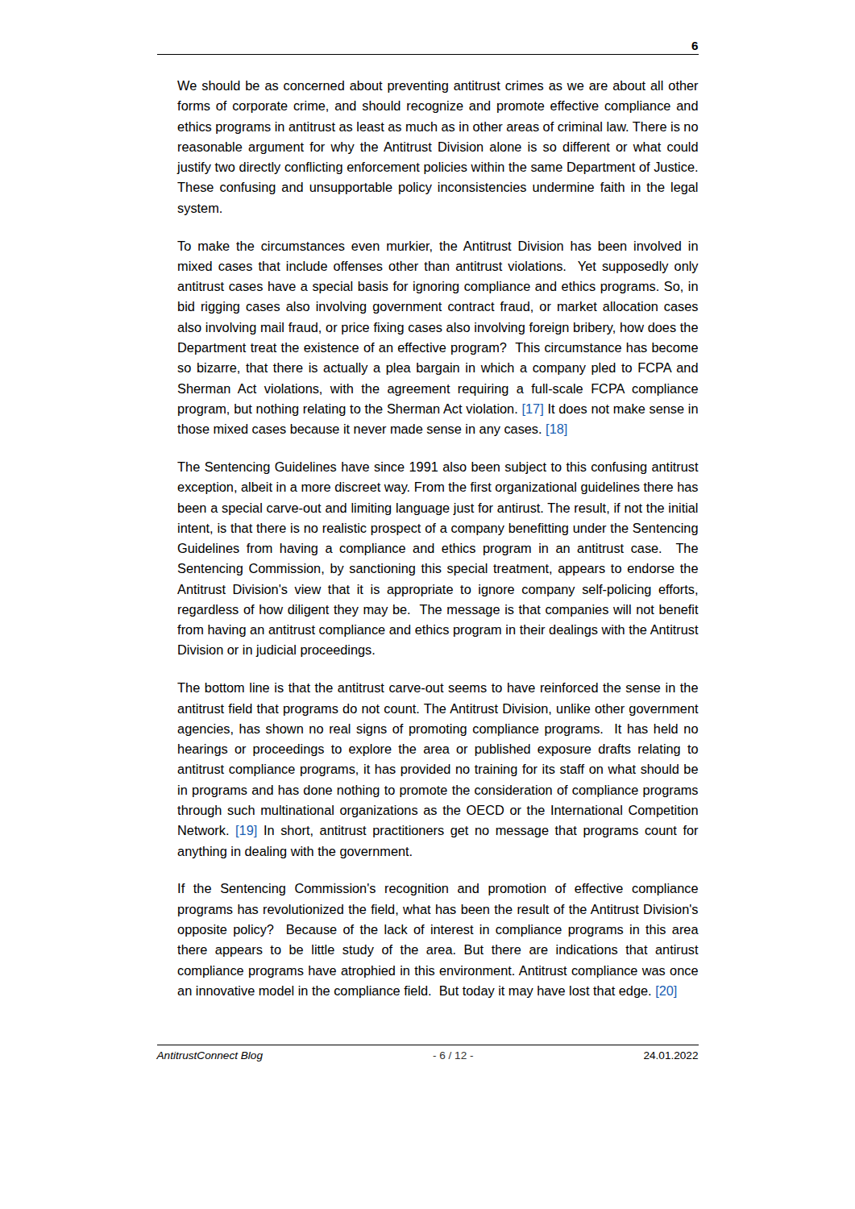6
We should be as concerned about preventing antitrust crimes as we are about all other forms of corporate crime, and should recognize and promote effective compliance and ethics programs in antitrust as least as much as in other areas of criminal law. There is no reasonable argument for why the Antitrust Division alone is so different or what could justify two directly conflicting enforcement policies within the same Department of Justice. These confusing and unsupportable policy inconsistencies undermine faith in the legal system.
To make the circumstances even murkier, the Antitrust Division has been involved in mixed cases that include offenses other than antitrust violations. Yet supposedly only antitrust cases have a special basis for ignoring compliance and ethics programs. So, in bid rigging cases also involving government contract fraud, or market allocation cases also involving mail fraud, or price fixing cases also involving foreign bribery, how does the Department treat the existence of an effective program? This circumstance has become so bizarre, that there is actually a plea bargain in which a company pled to FCPA and Sherman Act violations, with the agreement requiring a full-scale FCPA compliance program, but nothing relating to the Sherman Act violation. [17] It does not make sense in those mixed cases because it never made sense in any cases. [18]
The Sentencing Guidelines have since 1991 also been subject to this confusing antitrust exception, albeit in a more discreet way. From the first organizational guidelines there has been a special carve-out and limiting language just for antirust. The result, if not the initial intent, is that there is no realistic prospect of a company benefitting under the Sentencing Guidelines from having a compliance and ethics program in an antitrust case. The Sentencing Commission, by sanctioning this special treatment, appears to endorse the Antitrust Division's view that it is appropriate to ignore company self-policing efforts, regardless of how diligent they may be. The message is that companies will not benefit from having an antitrust compliance and ethics program in their dealings with the Antitrust Division or in judicial proceedings.
The bottom line is that the antitrust carve-out seems to have reinforced the sense in the antitrust field that programs do not count. The Antitrust Division, unlike other government agencies, has shown no real signs of promoting compliance programs. It has held no hearings or proceedings to explore the area or published exposure drafts relating to antitrust compliance programs, it has provided no training for its staff on what should be in programs and has done nothing to promote the consideration of compliance programs through such multinational organizations as the OECD or the International Competition Network. [19] In short, antitrust practitioners get no message that programs count for anything in dealing with the government.
If the Sentencing Commission's recognition and promotion of effective compliance programs has revolutionized the field, what has been the result of the Antitrust Division's opposite policy? Because of the lack of interest in compliance programs in this area there appears to be little study of the area. But there are indications that antirust compliance programs have atrophied in this environment. Antitrust compliance was once an innovative model in the compliance field. But today it may have lost that edge. [20]
AntitrustConnect Blog - 6 / 12 - 24.01.2022